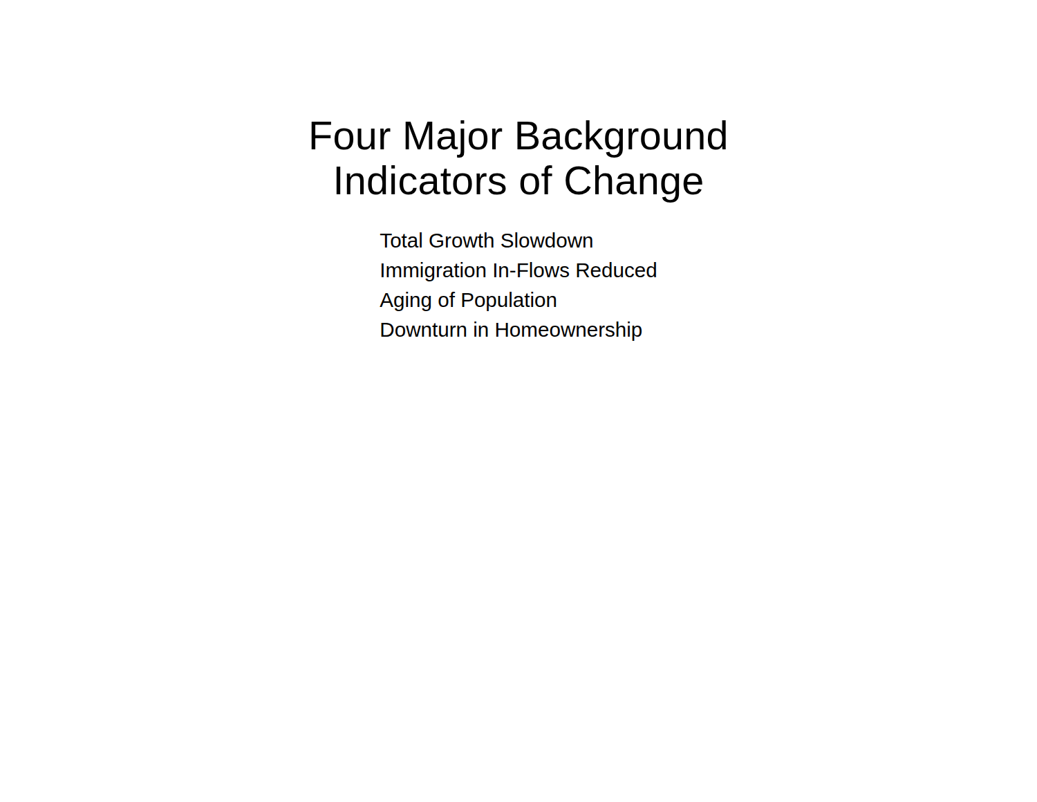Four Major Background
Indicators of Change
Total Growth Slowdown
Immigration In-Flows Reduced
Aging of Population
Downturn in Homeownership